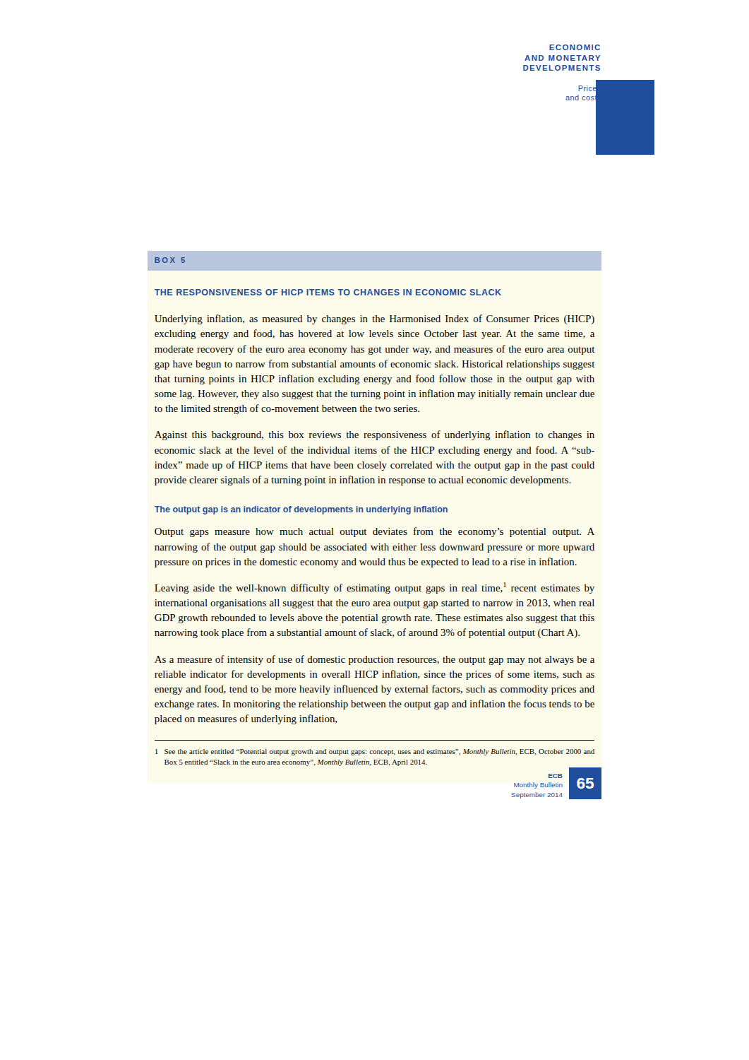Economic
and Monetary
Developments
Prices and costs
Box 5
The responsiveness of HICP items to changes in economic slack
Underlying inflation, as measured by changes in the Harmonised Index of Consumer Prices (HICP) excluding energy and food, has hovered at low levels since October last year. At the same time, a moderate recovery of the euro area economy has got under way, and measures of the euro area output gap have begun to narrow from substantial amounts of economic slack. Historical relationships suggest that turning points in HICP inflation excluding energy and food follow those in the output gap with some lag. However, they also suggest that the turning point in inflation may initially remain unclear due to the limited strength of co-movement between the two series.
Against this background, this box reviews the responsiveness of underlying inflation to changes in economic slack at the level of the individual items of the HICP excluding energy and food. A “sub-index” made up of HICP items that have been closely correlated with the output gap in the past could provide clearer signals of a turning point in inflation in response to actual economic developments.
The output gap is an indicator of developments in underlying inflation
Output gaps measure how much actual output deviates from the economy’s potential output. A narrowing of the output gap should be associated with either less downward pressure or more upward pressure on prices in the domestic economy and would thus be expected to lead to a rise in inflation.
Leaving aside the well-known difficulty of estimating output gaps in real time,1 recent estimates by international organisations all suggest that the euro area output gap started to narrow in 2013, when real GDP growth rebounded to levels above the potential growth rate. These estimates also suggest that this narrowing took place from a substantial amount of slack, of around 3% of potential output (Chart A).
As a measure of intensity of use of domestic production resources, the output gap may not always be a reliable indicator for developments in overall HICP inflation, since the prices of some items, such as energy and food, tend to be more heavily influenced by external factors, such as commodity prices and exchange rates. In monitoring the relationship between the output gap and inflation the focus tends to be placed on measures of underlying inflation,
1
See the article entitled “Potential output growth and output gaps: concept, uses and estimates”, Monthly Bulletin, ECB, October 2000 and Box 5 entitled “Slack in the euro area economy”, Monthly Bulletin, ECB, April 2014.
ECB
Monthly Bulletin
September 2014
65